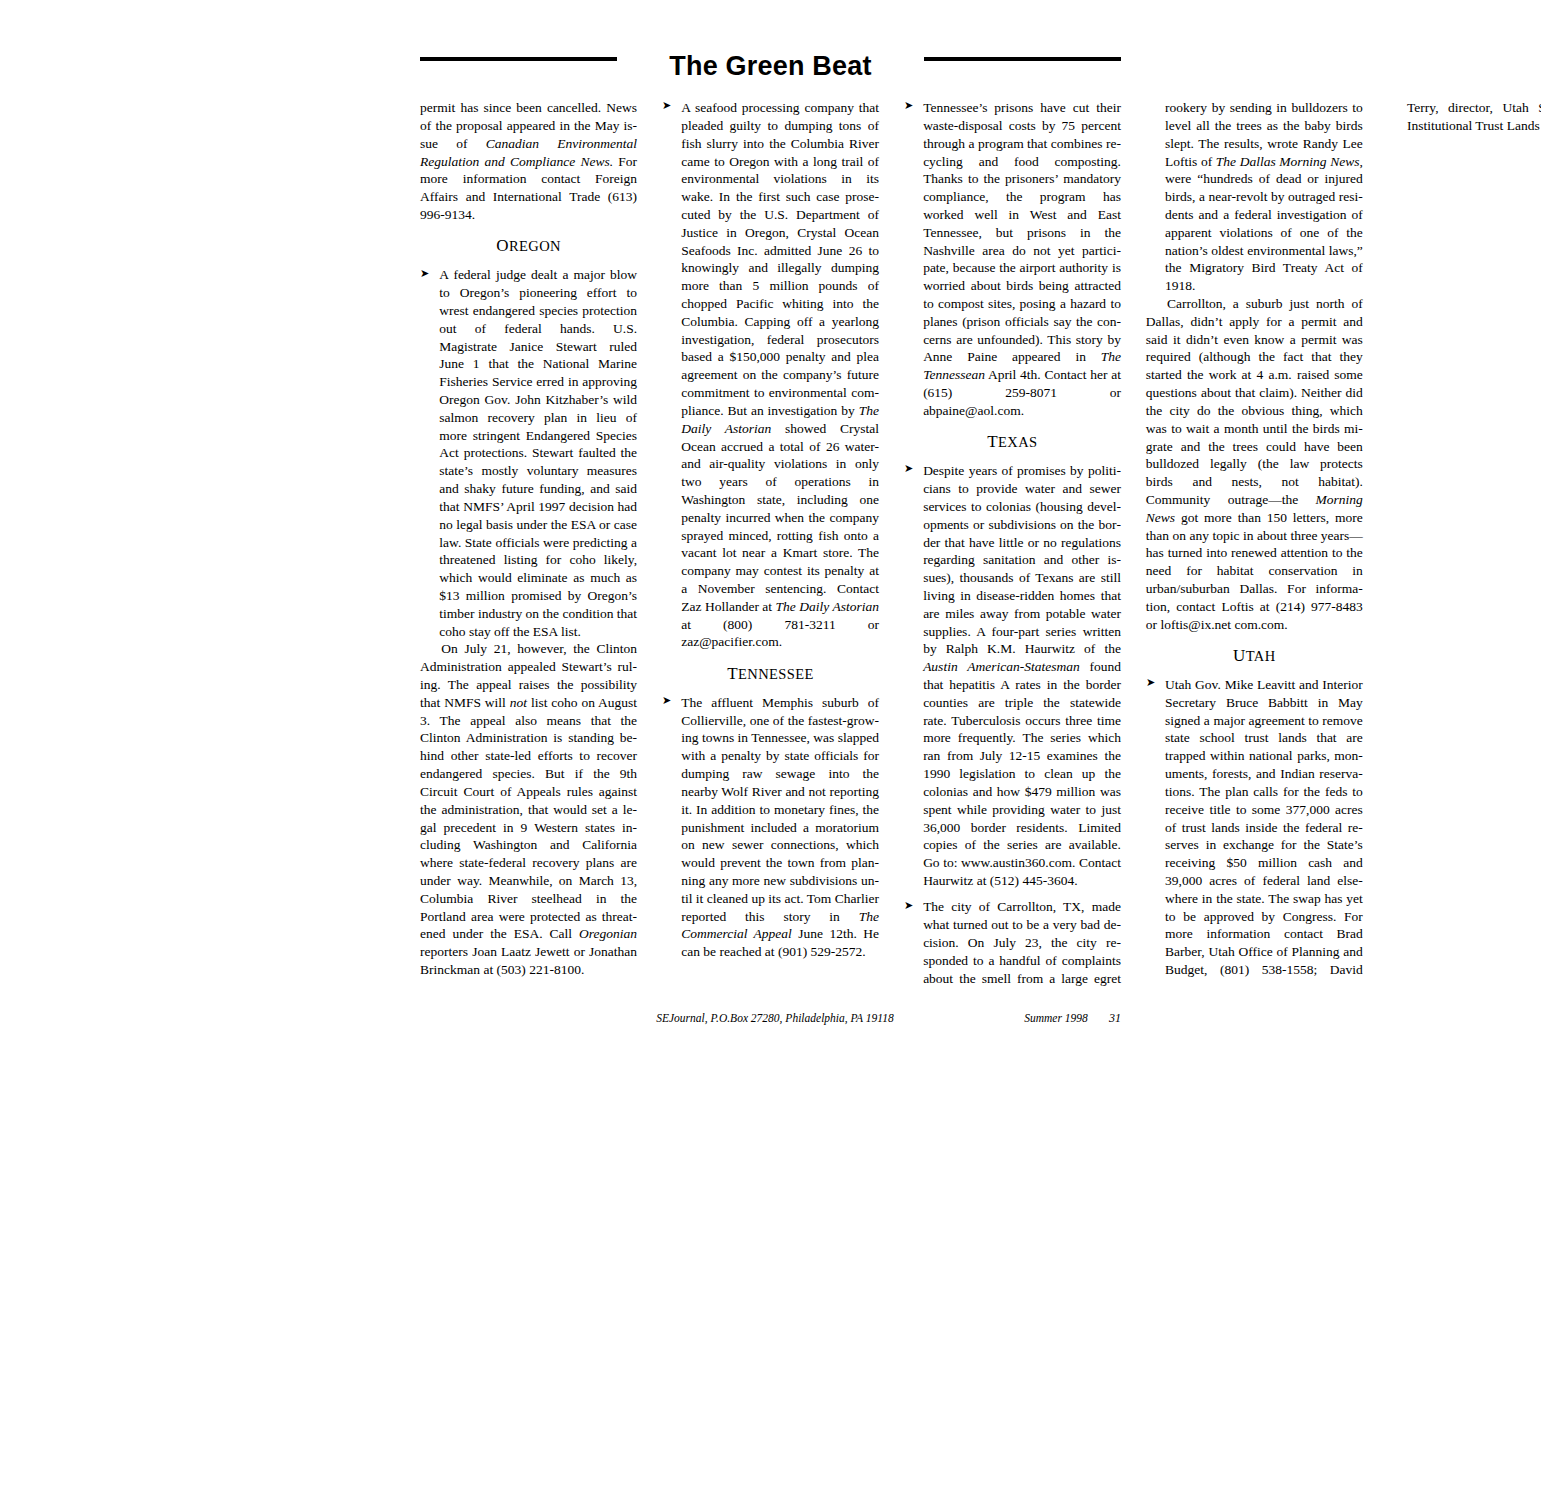The Green Beat
permit has since been cancelled. News of the proposal appeared in the May issue of Canadian Environmental Regulation and Compliance News. For more information contact Foreign Affairs and International Trade (613) 996-9134.
Oregon
A federal judge dealt a major blow to Oregon’s pioneering effort to wrest endangered species protection out of federal hands. U.S. Magistrate Janice Stewart ruled June 1 that the National Marine Fisheries Service erred in approving Oregon Gov. John Kitzhaber’s wild salmon recovery plan in lieu of more stringent Endangered Species Act protections. Stewart faulted the state’s mostly voluntary measures and shaky future funding, and said that NMFS’ April 1997 decision had no legal basis under the ESA or case law. State officials were predicting a threatened listing for coho likely, which would eliminate as much as $13 million promised by Oregon’s timber industry on the condition that coho stay off the ESA list.
On July 21, however, the Clinton Administration appealed Stewart’s ruling. The appeal raises the possibility that NMFS will not list coho on August 3. The appeal also means that the Clinton Administration is standing behind other state-led efforts to recover endangered species. But if the 9th Circuit Court of Appeals rules against the administration, that would set a legal precedent in 9 Western states including Washington and California where state-federal recovery plans are under way. Meanwhile, on March 13, Columbia River steelhead in the Portland area were protected as threatened under the ESA. Call Oregonian reporters Joan Laatz Jewett or Jonathan Brinckman at (503) 221-8100.
A seafood processing company that pleaded guilty to dumping tons of fish slurry into the Columbia River came to Oregon with a long trail of environmental violations in its wake. In the first such case prosecuted by the U.S. Department of Justice in Oregon, Crystal Ocean Seafoods Inc. admitted June 26 to knowingly and illegally dumping more than 5 million pounds of chopped Pacific whiting into the Columbia. Capping off a yearlong investigation, federal prosecutors based a $150,000 penalty and plea agreement on the company’s future commitment to environmental compliance. But an investigation by The Daily Astorian showed Crystal Ocean accrued a total of 26 water- and air-quality violations in only two years of operations in Washington state, including one penalty incurred when the company sprayed minced, rotting fish onto a vacant lot near a Kmart store. The company may contest its penalty at a November sentencing. Contact Zaz Hollander at The Daily Astorian at (800) 781-3211 or zaz@pacifier.com.
Tennessee
The affluent Memphis suburb of Collierville, one of the fastest-growing towns in Tennessee, was slapped with a penalty by state officials for dumping raw sewage into the nearby Wolf River and not reporting it. In addition to monetary fines, the punishment included a moratorium on new sewer connections, which would prevent the town from planning any more new subdivisions until it cleaned up its act. Tom Charlier reported this story in The Commercial Appeal June 12th. He can be reached at (901) 529-2572.
Tennessee’s prisons have cut their waste-disposal costs by 75 percent through a program that combines recycling and food composting. Thanks to the prisoners’ mandatory compliance, the program has worked well in West and East Tennessee, but prisons in the Nashville area do not yet participate, because the airport authority is worried about birds being attracted to compost sites, posing a hazard to planes (prison officials say the concerns are unfounded). This story by Anne Paine appeared in The Tennessean April 4th. Contact her at (615) 259-8071 or abpaine@aol.com.
Texas
Despite years of promises by politicians to provide water and sewer services to colonias (housing developments or subdivisions on the border that have little or no regulations regarding sanitation and other issues), thousands of Texans are still living in disease-ridden homes that are miles away from potable water supplies. A four-part series written by Ralph K.M. Haurwitz of the Austin American-Statesman found that hepatitis A rates in the border counties are triple the statewide rate. Tuberculosis occurs three time more frequently. The series which ran from July 12-15 examines the 1990 legislation to clean up the colonias and how $479 million was spent while providing water to just 36,000 border residents. Limited copies of the series are available. Go to: www.austin360.com. Contact Haurwitz at (512) 445-3604.
The city of Carrollton, TX, made what turned out to be a very bad decision. On July 23, the city responded to a handful of complaints about the smell from a large egret rookery by sending in bulldozers to level all the trees as the baby birds slept. The results, wrote Randy Lee Loftis of The Dallas Morning News, were “hundreds of dead or injured birds, a near-revolt by outraged residents and a federal investigation of apparent violations of one of the nation’s oldest environmental laws,” the Migratory Bird Treaty Act of 1918.
Carrollton, a suburb just north of Dallas, didn’t apply for a permit and said it didn’t even know a permit was required (although the fact that they started the work at 4 a.m. raised some questions about that claim). Neither did the city do the obvious thing, which was to wait a month until the birds migrate and the trees could have been bulldozed legally (the law protects birds and nests, not habitat). Community outrage—the Morning News got more than 150 letters, more than on any topic in about three years—has turned into renewed attention to the need for habitat conservation in urban/suburban Dallas. For information, contact Loftis at (214) 977-8483 or loftis@ix.net com.com.
Utah
Utah Gov. Mike Leavitt and Interior Secretary Bruce Babbitt in May signed a major agreement to remove state school trust lands that are trapped within national parks, monuments, forests, and Indian reservations. The plan calls for the feds to receive title to some 377,000 acres of trust lands inside the federal reserves in exchange for the State’s receiving $50 million cash and 39,000 acres of federal land elsewhere in the state. The swap has yet to be approved by Congress. For more information contact Brad Barber, Utah Office of Planning and Budget, (801) 538-1558; David Terry, director, Utah School and Institutional Trust Lands
SEJournal, P.O.Box 27280, Philadelphia, PA 19118 Summer 199831